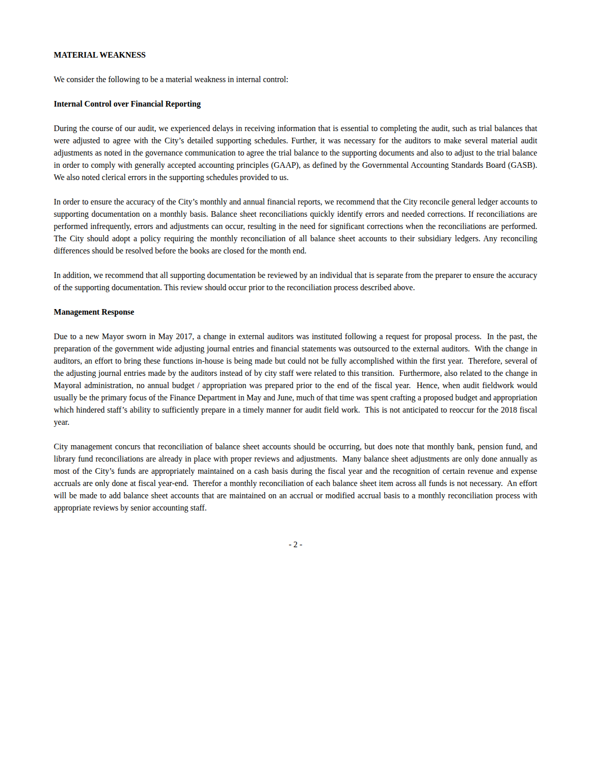MATERIAL WEAKNESS
We consider the following to be a material weakness in internal control:
Internal Control over Financial Reporting
During the course of our audit, we experienced delays in receiving information that is essential to completing the audit, such as trial balances that were adjusted to agree with the City’s detailed supporting schedules. Further, it was necessary for the auditors to make several material audit adjustments as noted in the governance communication to agree the trial balance to the supporting documents and also to adjust to the trial balance in order to comply with generally accepted accounting principles (GAAP), as defined by the Governmental Accounting Standards Board (GASB). We also noted clerical errors in the supporting schedules provided to us.
In order to ensure the accuracy of the City’s monthly and annual financial reports, we recommend that the City reconcile general ledger accounts to supporting documentation on a monthly basis. Balance sheet reconciliations quickly identify errors and needed corrections. If reconciliations are performed infrequently, errors and adjustments can occur, resulting in the need for significant corrections when the reconciliations are performed. The City should adopt a policy requiring the monthly reconciliation of all balance sheet accounts to their subsidiary ledgers. Any reconciling differences should be resolved before the books are closed for the month end.
In addition, we recommend that all supporting documentation be reviewed by an individual that is separate from the preparer to ensure the accuracy of the supporting documentation. This review should occur prior to the reconciliation process described above.
Management Response
Due to a new Mayor sworn in May 2017, a change in external auditors was instituted following a request for proposal process. In the past, the preparation of the government wide adjusting journal entries and financial statements was outsourced to the external auditors. With the change in auditors, an effort to bring these functions in-house is being made but could not be fully accomplished within the first year. Therefore, several of the adjusting journal entries made by the auditors instead of by city staff were related to this transition. Furthermore, also related to the change in Mayoral administration, no annual budget / appropriation was prepared prior to the end of the fiscal year. Hence, when audit fieldwork would usually be the primary focus of the Finance Department in May and June, much of that time was spent crafting a proposed budget and appropriation which hindered staff’s ability to sufficiently prepare in a timely manner for audit field work. This is not anticipated to reoccur for the 2018 fiscal year.
City management concurs that reconciliation of balance sheet accounts should be occurring, but does note that monthly bank, pension fund, and library fund reconciliations are already in place with proper reviews and adjustments. Many balance sheet adjustments are only done annually as most of the City’s funds are appropriately maintained on a cash basis during the fiscal year and the recognition of certain revenue and expense accruals are only done at fiscal year-end. Therefor a monthly reconciliation of each balance sheet item across all funds is not necessary. An effort will be made to add balance sheet accounts that are maintained on an accrual or modified accrual basis to a monthly reconciliation process with appropriate reviews by senior accounting staff.
- 2 -